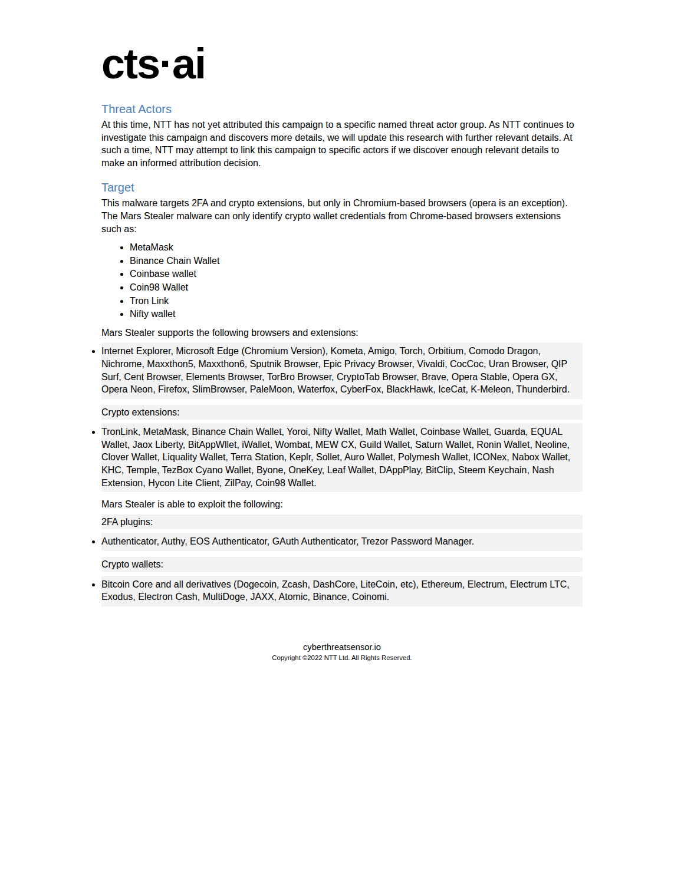cts·ai
Threat Actors
At this time, NTT has not yet attributed this campaign to a specific named threat actor group. As NTT continues to investigate this campaign and discovers more details, we will update this research with further relevant details. At such a time, NTT may attempt to link this campaign to specific actors if we discover enough relevant details to make an informed attribution decision.
Target
This malware targets 2FA and crypto extensions, but only in Chromium-based browsers (opera is an exception).
The Mars Stealer malware can only identify crypto wallet credentials from Chrome-based browsers extensions such as:
MetaMask
Binance Chain Wallet
Coinbase wallet
Coin98 Wallet
Tron Link
Nifty wallet
Mars Stealer supports the following browsers and extensions:
Internet Explorer, Microsoft Edge (Chromium Version), Kometa, Amigo, Torch, Orbitium, Comodo Dragon, Nichrome, Maxxthon5, Maxxthon6, Sputnik Browser, Epic Privacy Browser, Vivaldi, CocCoc, Uran Browser, QIP Surf, Cent Browser, Elements Browser, TorBro Browser, CryptoTab Browser, Brave, Opera Stable, Opera GX, Opera Neon, Firefox, SlimBrowser, PaleMoon, Waterfox, CyberFox, BlackHawk, IceCat, K-Meleon, Thunderbird.
Crypto extensions:
TronLink, MetaMask, Binance Chain Wallet, Yoroi, Nifty Wallet, Math Wallet, Coinbase Wallet, Guarda, EQUAL Wallet, Jaox Liberty, BitAppWllet, iWallet, Wombat, MEW CX, Guild Wallet, Saturn Wallet, Ronin Wallet, Neoline, Clover Wallet, Liquality Wallet, Terra Station, Keplr, Sollet, Auro Wallet, Polymesh Wallet, ICONex, Nabox Wallet, KHC, Temple, TezBox Cyano Wallet, Byone, OneKey, Leaf Wallet, DAppPlay, BitClip, Steem Keychain, Nash Extension, Hycon Lite Client, ZilPay, Coin98 Wallet.
Mars Stealer is able to exploit the following:
2FA plugins:
Authenticator, Authy, EOS Authenticator, GAuth Authenticator, Trezor Password Manager.
Crypto wallets:
Bitcoin Core and all derivatives (Dogecoin, Zcash, DashCore, LiteCoin, etc), Ethereum, Electrum, Electrum LTC, Exodus, Electron Cash, MultiDoge, JAXX, Atomic, Binance, Coinomi.
cyberthreatsensor.io
Copyright ©2022 NTT Ltd. All Rights Reserved.